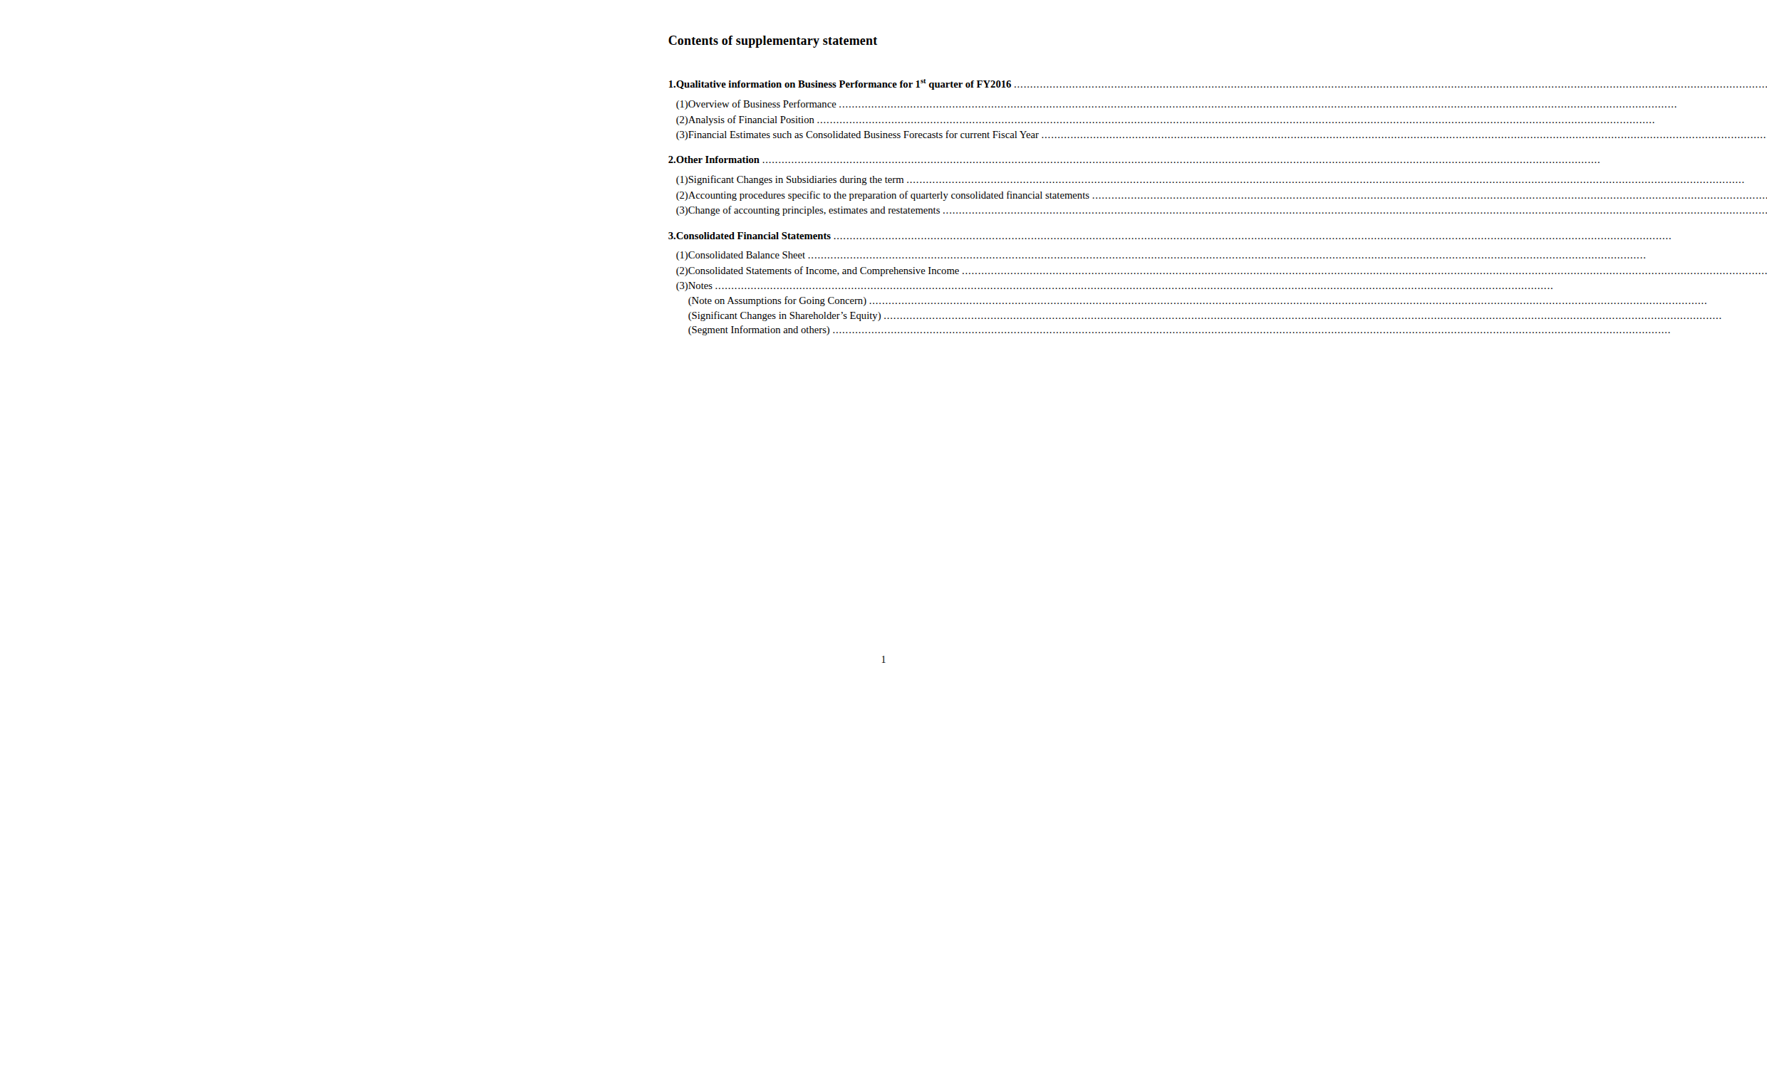Contents of supplementary statement
| 1. | Qualitative information on Business Performance for 1 st quarter of FY2016 | 2 |
| | (1) | Overview of Business Performance | 2 |
| | (2) | Analysis of Financial Position | 2 |
| | (3) | Financial Estimates such as Consolidated Business Forecasts for current Fiscal Year | 3 |
| 2. | Other Information | 3 |
| | (1) | Significant Changes in Subsidiaries during the term | 3 |
| | (2) | Accounting procedures specific to the preparation of quarterly consolidated financial statements | 3 |
| | (3) | Change of accounting principles, estimates and restatements | 3 |
| 3. | Consolidated Financial Statements | 4 |
| | (1) | Consolidated Balance Sheet | 4 |
| | (2) | Consolidated Statements of Income, and Comprehensive Income | 6 |
| | (3) | Notes | 8 |
| | | (Note on Assumptions for Going Concern) | 8 |
| | | (Significant Changes in Shareholder’s Equity) | 8 |
| | | (Segment Information and others) | 8 |
1